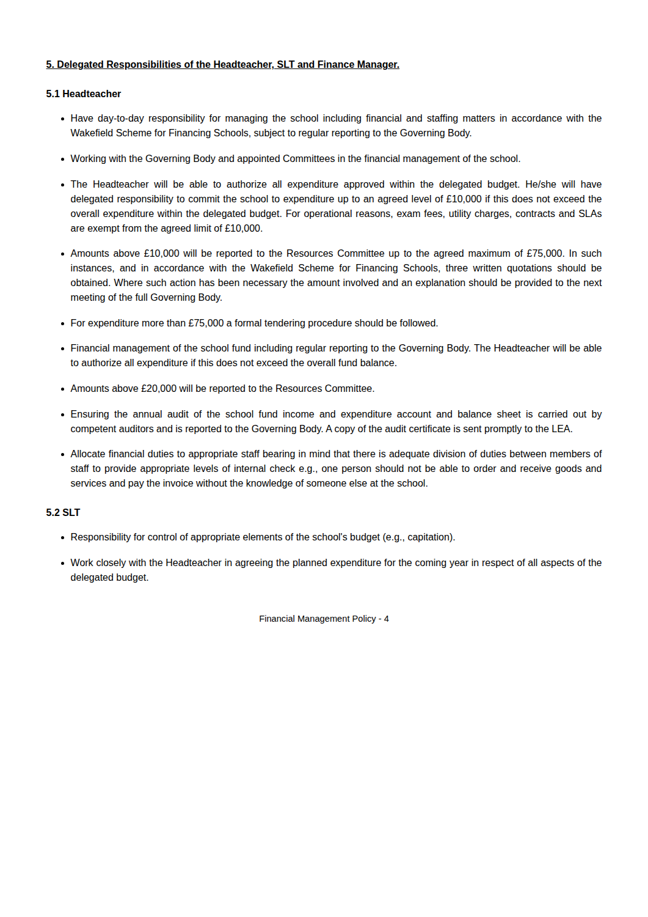5. Delegated Responsibilities of the Headteacher, SLT and Finance Manager.
5.1 Headteacher
Have day-to-day responsibility for managing the school including financial and staffing matters in accordance with the Wakefield Scheme for Financing Schools, subject to regular reporting to the Governing Body.
Working with the Governing Body and appointed Committees in the financial management of the school.
The Headteacher will be able to authorize all expenditure approved within the delegated budget. He/she will have delegated responsibility to commit the school to expenditure up to an agreed level of £10,000 if this does not exceed the overall expenditure within the delegated budget. For operational reasons, exam fees, utility charges, contracts and SLAs are exempt from the agreed limit of £10,000.
Amounts above £10,000 will be reported to the Resources Committee up to the agreed maximum of £75,000. In such instances, and in accordance with the Wakefield Scheme for Financing Schools, three written quotations should be obtained. Where such action has been necessary the amount involved and an explanation should be provided to the next meeting of the full Governing Body.
For expenditure more than £75,000 a formal tendering procedure should be followed.
Financial management of the school fund including regular reporting to the Governing Body. The Headteacher will be able to authorize all expenditure if this does not exceed the overall fund balance.
Amounts above £20,000 will be reported to the Resources Committee.
Ensuring the annual audit of the school fund income and expenditure account and balance sheet is carried out by competent auditors and is reported to the Governing Body. A copy of the audit certificate is sent promptly to the LEA.
Allocate financial duties to appropriate staff bearing in mind that there is adequate division of duties between members of staff to provide appropriate levels of internal check e.g., one person should not be able to order and receive goods and services and pay the invoice without the knowledge of someone else at the school.
5.2 SLT
Responsibility for control of appropriate elements of the school's budget (e.g., capitation).
Work closely with the Headteacher in agreeing the planned expenditure for the coming year in respect of all aspects of the delegated budget.
Financial Management Policy - 4